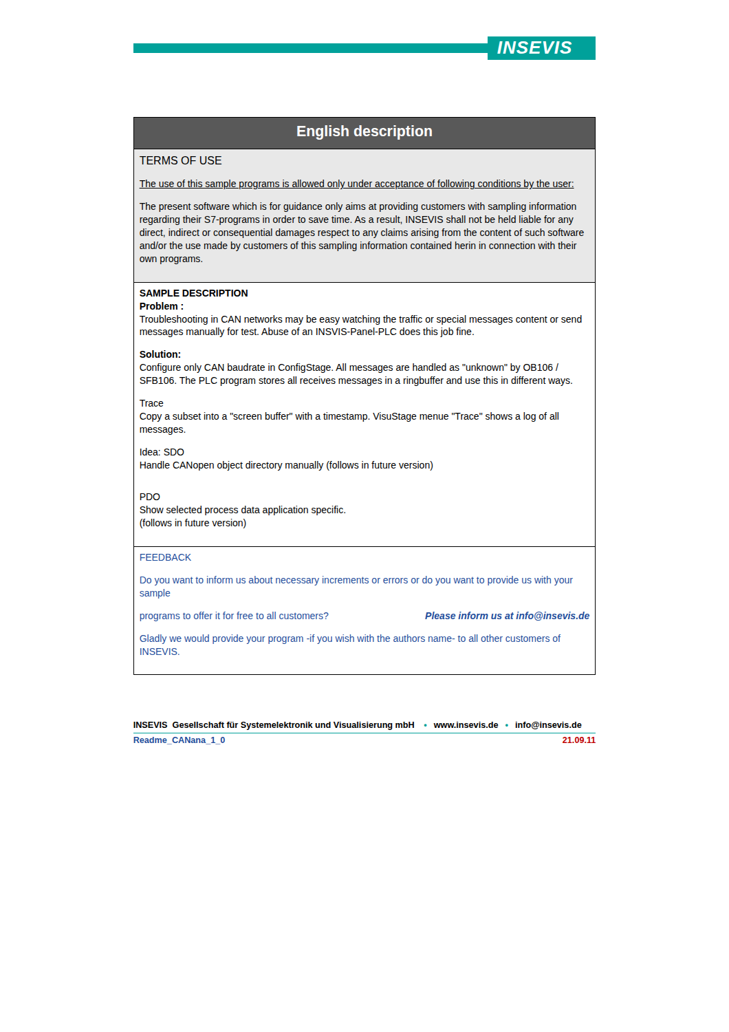INSEVIS
| English description |
| TERMS OF USE The use of this sample programs is allowed only under acceptance of following conditions by the user: The present software which is for guidance only aims at providing customers with sampling information regarding their S7-programs in order to save time. As a result, INSEVIS shall not be held liable for any direct, indirect or consequential damages respect to any claims arising from the content of such software and/or the use made by customers of this sampling information contained herin in connection with their own programs. |
| SAMPLE DESCRIPTION Problem : Troubleshooting in CAN networks may be easy watching the traffic or special messages content or send messages manually for test. Abuse of an INSVIS-Panel-PLC does this job fine. Solution: Configure only CAN baudrate in ConfigStage. All messages are handled as "unknown" by OB106 / SFB106. The PLC program stores all receives messages in a ringbuffer and use this in different ways. Trace Copy a subset into a "screen buffer" with a timestamp. VisuStage menue "Trace" shows a log of all messages. Idea: SDO Handle CANopen object directory manually (follows in future version) PDO Show selected process data application specific. (follows in future version) |
| FEEDBACK Do you want to inform us about necessary increments or errors or do you want to provide us with your sample programs to offer it for free to all customers? Please inform us at info@insevis.de Gladly we would provide your program -if you wish with the authors name- to all other customers of INSEVIS. |
INSEVIS Gesellschaft für Systemelektronik und Visualisierung mbH •www.insevis.de•info@insevis.de
Readme_CANana_1_0 21.09.11